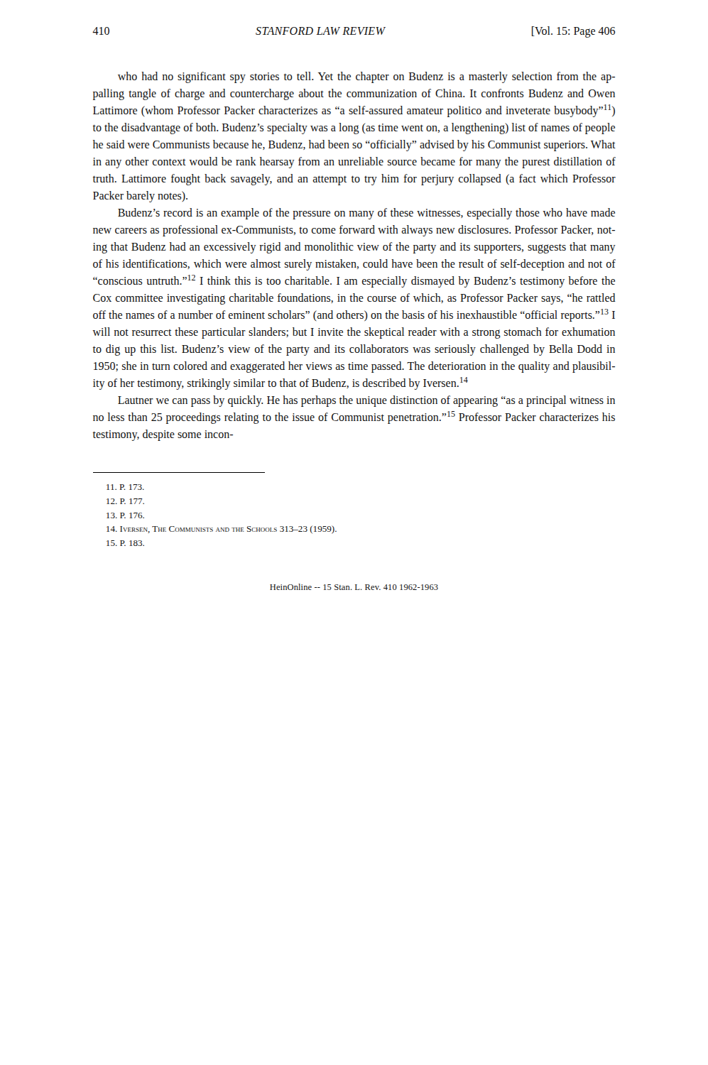410 STANFORD LAW REVIEW [Vol. 15: Page 406
who had no significant spy stories to tell. Yet the chapter on Budenz is a masterly selection from the appalling tangle of charge and countercharge about the communization of China. It confronts Budenz and Owen Lattimore (whom Professor Packer characterizes as “a self-assured amateur politico and inveterate busybody”11) to the disadvantage of both. Budenz’s specialty was a long (as time went on, a lengthening) list of names of people he said were Communists because he, Budenz, had been so “officially” advised by his Communist superiors. What in any other context would be rank hearsay from an unreliable source became for many the purest distillation of truth. Lattimore fought back savagely, and an attempt to try him for perjury collapsed (a fact which Professor Packer barely notes).
Budenz’s record is an example of the pressure on many of these witnesses, especially those who have made new careers as professional ex-Communists, to come forward with always new disclosures. Professor Packer, noting that Budenz had an excessively rigid and monolithic view of the party and its supporters, suggests that many of his identifications, which were almost surely mistaken, could have been the result of self-deception and not of “conscious untruth.”12 I think this is too charitable. I am especially dismayed by Budenz’s testimony before the Cox committee investigating charitable foundations, in the course of which, as Professor Packer says, “he rattled off the names of a number of eminent scholars” (and others) on the basis of his inexhaustible “official reports.”13 I will not resurrect these particular slanders; but I invite the skeptical reader with a strong stomach for exhumation to dig up this list. Budenz’s view of the party and its collaborators was seriously challenged by Bella Dodd in 1950; she in turn colored and exaggerated her views as time passed. The deterioration in the quality and plausibility of her testimony, strikingly similar to that of Budenz, is described by Iversen.14
Lautner we can pass by quickly. He has perhaps the unique distinction of appearing “as a principal witness in no less than 25 proceedings relating to the issue of Communist penetration.”15 Professor Packer characterizes his testimony, despite some incon-
11. P. 173.
12. P. 177.
13. P. 176.
14. Iversen, The Communists and the Schools 313–23 (1959).
15. P. 183.
HeinOnline -- 15 Stan. L. Rev. 410 1962-1963